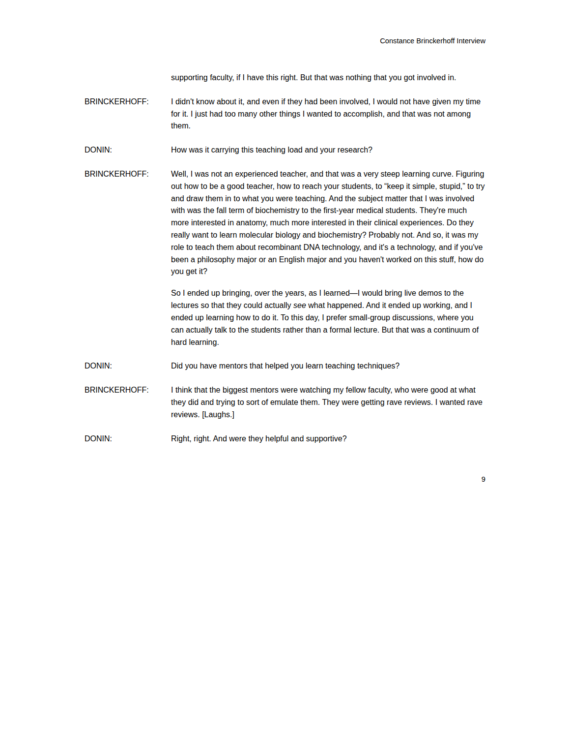Constance Brinckerhoff Interview
supporting faculty, if I have this right. But that was nothing that you got involved in.
BRINCKERHOFF:
I didn't know about it, and even if they had been involved, I would not have given my time for it. I just had too many other things I wanted to accomplish, and that was not among them.
DONIN:
How was it carrying this teaching load and your research?
BRINCKERHOFF:
Well, I was not an experienced teacher, and that was a very steep learning curve. Figuring out how to be a good teacher, how to reach your students, to “keep it simple, stupid,” to try and draw them in to what you were teaching. And the subject matter that I was involved with was the fall term of biochemistry to the first-year medical students. They're much more interested in anatomy, much more interested in their clinical experiences. Do they really want to learn molecular biology and biochemistry? Probably not. And so, it was my role to teach them about recombinant DNA technology, and it's a technology, and if you've been a philosophy major or an English major and you haven't worked on this stuff, how do you get it?
So I ended up bringing, over the years, as I learned—I would bring live demos to the lectures so that they could actually see what happened. And it ended up working, and I ended up learning how to do it. To this day, I prefer small-group discussions, where you can actually talk to the students rather than a formal lecture. But that was a continuum of hard learning.
DONIN:
Did you have mentors that helped you learn teaching techniques?
BRINCKERHOFF:
I think that the biggest mentors were watching my fellow faculty, who were good at what they did and trying to sort of emulate them. They were getting rave reviews. I wanted rave reviews. [Laughs.]
DONIN:
Right, right. And were they helpful and supportive?
9